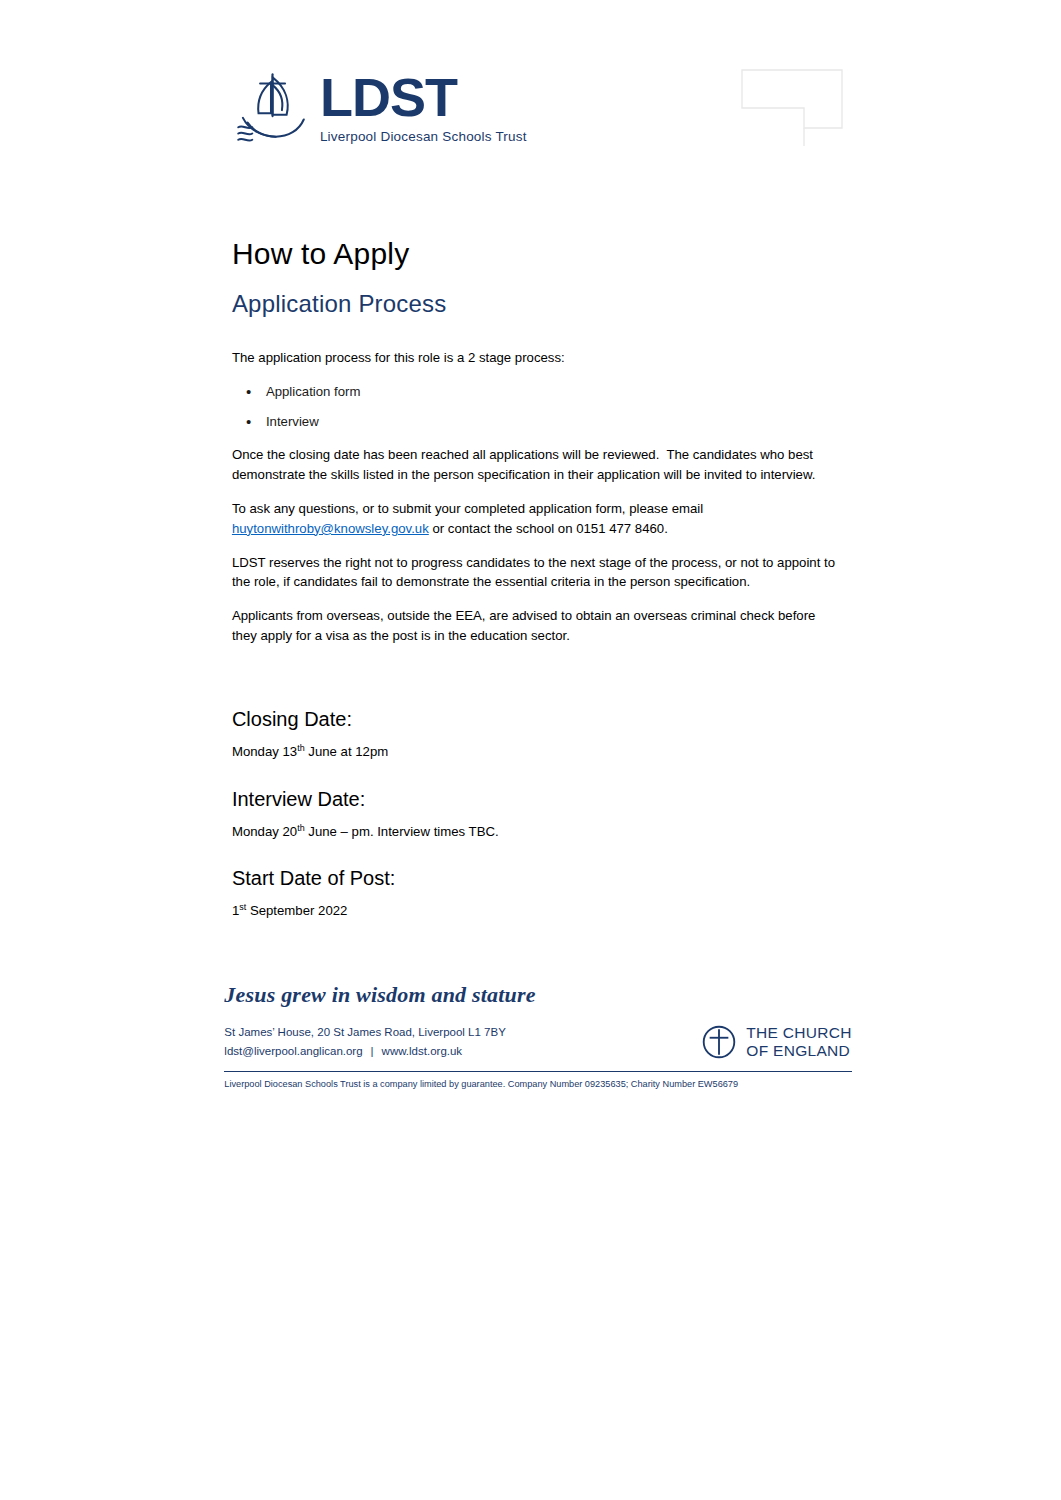LDST Liverpool Diocesan Schools Trust
How to Apply
Application Process
The application process for this role is a 2 stage process:
Application form
Interview
Once the closing date has been reached all applications will be reviewed. The candidates who best demonstrate the skills listed in the person specification in their application will be invited to interview.
To ask any questions, or to submit your completed application form, please email huytonwithroby@knowsley.gov.uk or contact the school on 0151 477 8460.
LDST reserves the right not to progress candidates to the next stage of the process, or not to appoint to the role, if candidates fail to demonstrate the essential criteria in the person specification.
Applicants from overseas, outside the EEA, are advised to obtain an overseas criminal check before they apply for a visa as the post is in the education sector.
Closing Date:
Monday 13th June at 12pm
Interview Date:
Monday 20th June – pm. Interview times TBC.
Start Date of Post:
1st September 2022
Jesus grew in wisdom and stature
St James’ House, 20 St James Road, Liverpool L1 7BY
ldst@liverpool.anglican.org|www.ldst.org.uk
THE CHURCH
OF ENGLAND
Liverpool Diocesan Schools Trust is a company limited by guarantee. Company Number 09235635; Charity Number EW56679